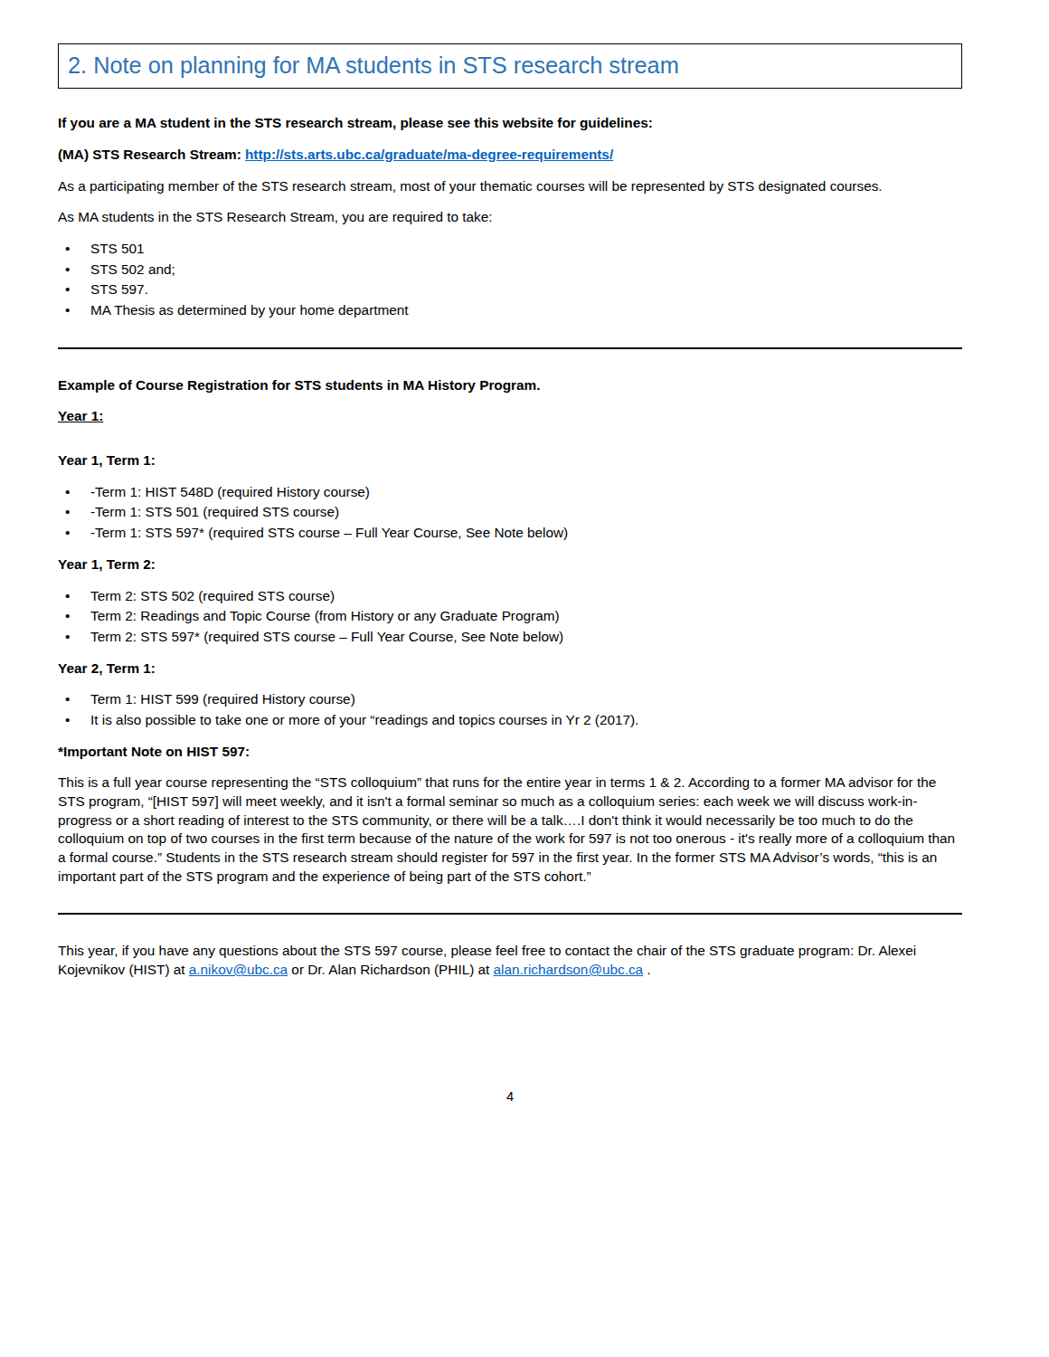2. Note on planning for MA students in STS research stream
If you are a MA student in the STS research stream, please see this website for guidelines:
(MA) STS Research Stream: http://sts.arts.ubc.ca/graduate/ma-degree-requirements/
As a participating member of the STS research stream, most of your thematic courses will be represented by STS designated courses.
As MA students in the STS Research Stream, you are required to take:
STS 501
STS 502 and;
STS 597.
MA Thesis as determined by your home department
Example of Course Registration for STS students in MA History Program.
Year 1:
Year 1, Term 1:
-Term 1: HIST 548D (required History course)
-Term 1: STS 501 (required STS course)
-Term 1: STS 597* (required STS course – Full Year Course, See Note below)
Year 1, Term 2:
Term 2: STS 502 (required STS course)
Term 2: Readings and Topic Course (from History or any Graduate Program)
Term 2: STS 597* (required STS course – Full Year Course, See Note below)
Year 2, Term 1:
Term 1: HIST 599 (required History course)
It is also possible to take one or more of your “readings and topics courses in Yr 2 (2017).
*Important Note on HIST 597:
This is a full year course representing the “STS colloquium” that runs for the entire year in terms 1 & 2. According to a former MA advisor for the STS program, “[HIST 597] will meet weekly, and it isn't a formal seminar so much as a colloquium series: each week we will discuss work-in-progress or a short reading of interest to the STS community, or there will be a talk….I don't think it would necessarily be too much to do the colloquium on top of two courses in the first term because of the nature of the work for 597 is not too onerous - it's really more of a colloquium than a formal course.” Students in the STS research stream should register for 597 in the first year. In the former STS MA Advisor’s words, “this is an important part of the STS program and the experience of being part of the STS cohort.”
This year, if you have any questions about the STS 597 course, please feel free to contact the chair of the STS graduate program: Dr. Alexei Kojevnikov (HIST) at a.nikov@ubc.ca or Dr. Alan Richardson (PHIL) at alan.richardson@ubc.ca .
4